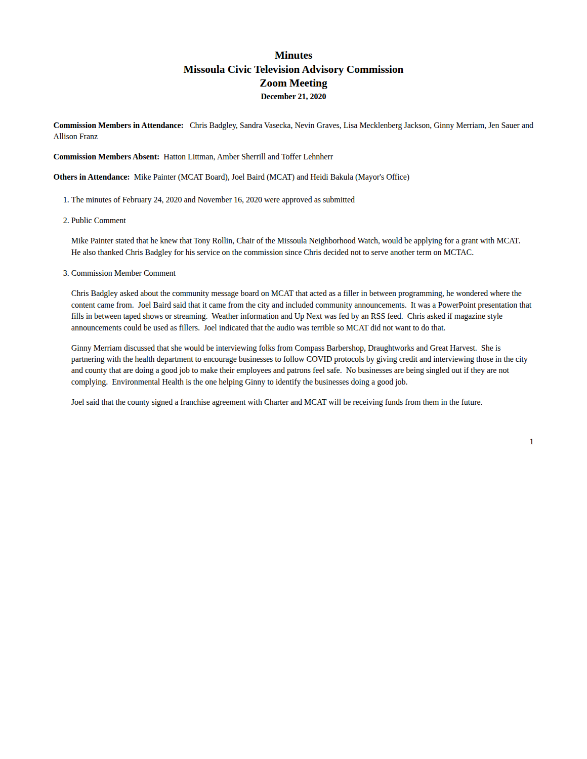Minutes
Missoula Civic Television Advisory Commission
Zoom Meeting December 21, 2020
Commission Members in Attendance: Chris Badgley, Sandra Vasecka, Nevin Graves, Lisa Mecklenberg Jackson, Ginny Merriam, Jen Sauer and Allison Franz
Commission Members Absent: Hatton Littman, Amber Sherrill and Toffer Lehnherr
Others in Attendance: Mike Painter (MCAT Board), Joel Baird (MCAT) and Heidi Bakula (Mayor's Office)
The minutes of February 24, 2020 and November 16, 2020 were approved as submitted
Public Comment
Mike Painter stated that he knew that Tony Rollin, Chair of the Missoula Neighborhood Watch, would be applying for a grant with MCAT. He also thanked Chris Badgley for his service on the commission since Chris decided not to serve another term on MCTAC.
Commission Member Comment
Chris Badgley asked about the community message board on MCAT that acted as a filler in between programming, he wondered where the content came from. Joel Baird said that it came from the city and included community announcements. It was a PowerPoint presentation that fills in between taped shows or streaming. Weather information and Up Next was fed by an RSS feed. Chris asked if magazine style announcements could be used as fillers. Joel indicated that the audio was terrible so MCAT did not want to do that.
Ginny Merriam discussed that she would be interviewing folks from Compass Barbershop, Draughtworks and Great Harvest. She is partnering with the health department to encourage businesses to follow COVID protocols by giving credit and interviewing those in the city and county that are doing a good job to make their employees and patrons feel safe. No businesses are being singled out if they are not complying. Environmental Health is the one helping Ginny to identify the businesses doing a good job.
Joel said that the county signed a franchise agreement with Charter and MCAT will be receiving funds from them in the future.
1